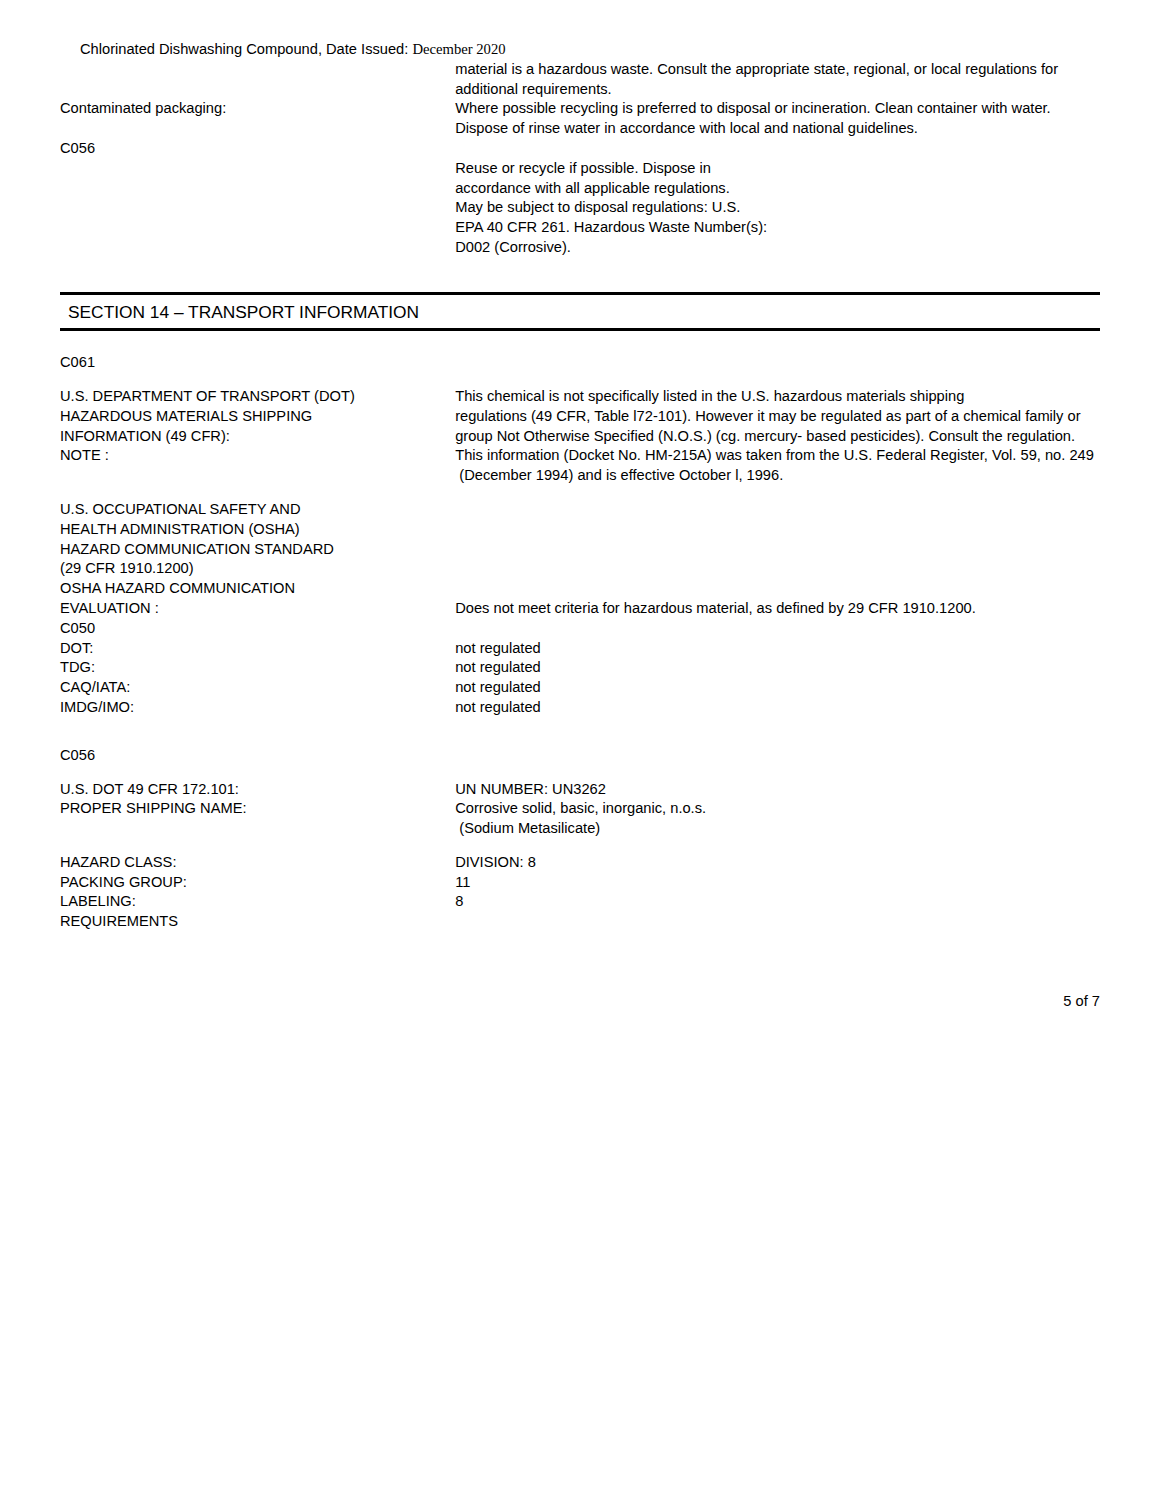Chlorinated Dishwashing Compound, Date Issued: December 2020
| | material is a hazardous waste. Consult the appropriate state, regional, or local regulations for additional requirements. |
| Contaminated packaging: | Where possible recycling is preferred to disposal or incineration. Clean container with water. Dispose of rinse water in accordance with local and national guidelines. |
| C056 | |
| | Reuse or recycle if possible. Dispose in accordance with all applicable regulations. May be subject to disposal regulations: U.S. EPA 40 CFR 261. Hazardous Waste Number(s): D002 (Corrosive). |
SECTION 14 – TRANSPORT INFORMATION
C061
| U.S. DEPARTMENT OF TRANSPORT (DOT) HAZARDOUS MATERIALS SHIPPING INFORMATION (49 CFR): | This chemical is not specifically listed in the U.S. hazardous materials shipping regulations (49 CFR, Table l72-101). However it may be regulated as part of a chemical family or group Not Otherwise Specified (N.O.S.) (cg. mercury- based pesticides). Consult the regulation. |
| NOTE : | This information (Docket No. HM-215A) was taken from the U.S. Federal Register, Vol. 59, no. 249 (December 1994) and is effective October l, 1996. |
| U.S. OCCUPATIONAL SAFETY AND HEALTH ADMINISTRATION (OSHA) HAZARD COMMUNICATION STANDARD (29 CFR 1910.1200) | |
| OSHA HAZARD COMMUNICATION EVALUATION : | Does not meet criteria for hazardous material, as defined by 29 CFR 1910.1200. |
| C050 | |
| DOT: | not regulated |
| TDG: | not regulated |
| CAQ/IATA: | not regulated |
| IMDG/IMO: | not regulated |
C056
| U.S. DOT 49 CFR 172.101: | UN NUMBER: UN3262 |
| PROPER SHIPPING NAME: | Corrosive solid, basic, inorganic, n.o.s. (Sodium Metasilicate) |
| HAZARD CLASS: | DIVISION: 8 |
| PACKING GROUP: | 11 |
| LABELING: | 8 |
| REQUIREMENTS | |
5 of 7